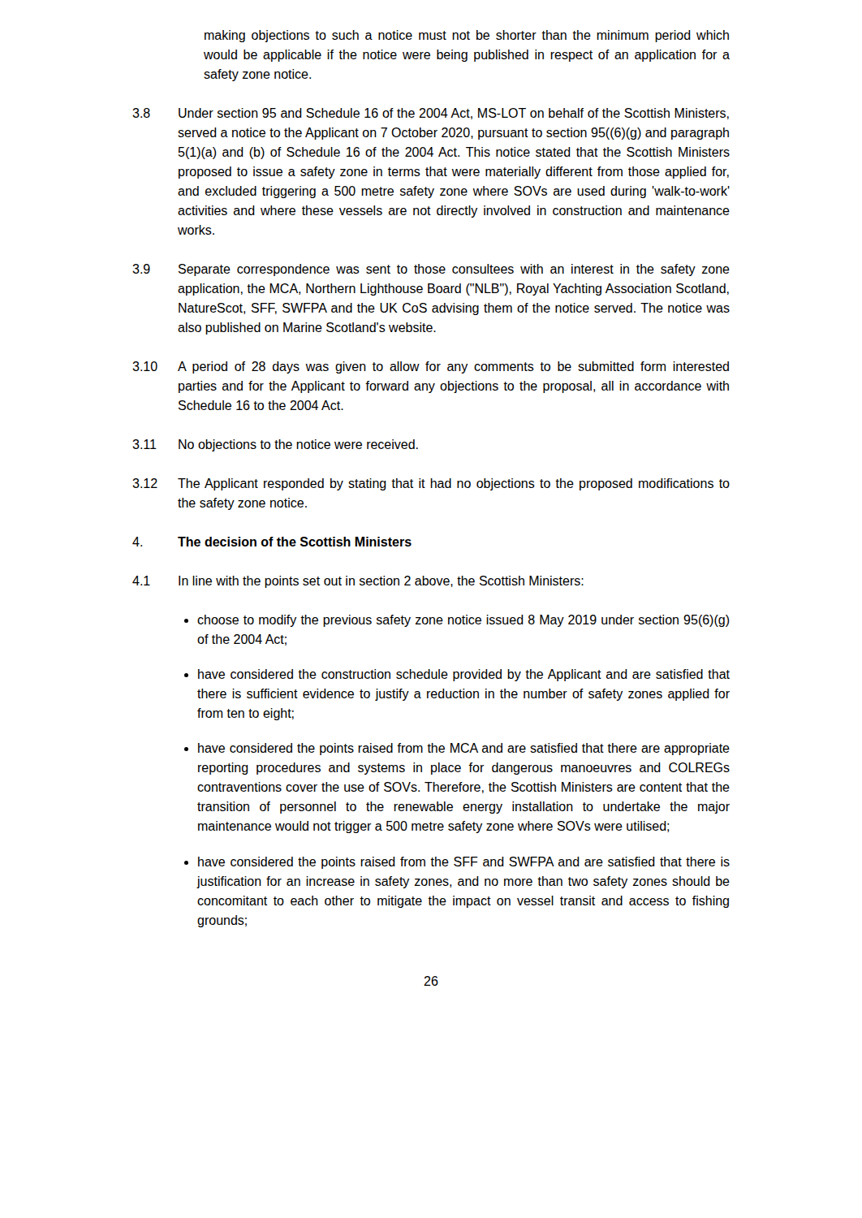making objections to such a notice must not be shorter than the minimum period which would be applicable if the notice were being published in respect of an application for a safety zone notice.
3.8
Under section 95 and Schedule 16 of the 2004 Act, MS-LOT on behalf of the Scottish Ministers, served a notice to the Applicant on 7 October 2020, pursuant to section 95((6)(g) and paragraph 5(1)(a) and (b) of Schedule 16 of the 2004 Act. This notice stated that the Scottish Ministers proposed to issue a safety zone in terms that were materially different from those applied for, and excluded triggering a 500 metre safety zone where SOVs are used during 'walk-to-work' activities and where these vessels are not directly involved in construction and maintenance works.
3.9
Separate correspondence was sent to those consultees with an interest in the safety zone application, the MCA, Northern Lighthouse Board ("NLB"), Royal Yachting Association Scotland, NatureScot, SFF, SWFPA and the UK CoS advising them of the notice served. The notice was also published on Marine Scotland's website.
3.10
A period of 28 days was given to allow for any comments to be submitted form interested parties and for the Applicant to forward any objections to the proposal, all in accordance with Schedule 16 to the 2004 Act.
3.11
No objections to the notice were received.
3.12
The Applicant responded by stating that it had no objections to the proposed modifications to the safety zone notice.
4.
The decision of the Scottish Ministers
4.1
In line with the points set out in section 2 above, the Scottish Ministers:
choose to modify the previous safety zone notice issued 8 May 2019 under section 95(6)(g) of the 2004 Act;
have considered the construction schedule provided by the Applicant and are satisfied that there is sufficient evidence to justify a reduction in the number of safety zones applied for from ten to eight;
have considered the points raised from the MCA and are satisfied that there are appropriate reporting procedures and systems in place for dangerous manoeuvres and COLREGs contraventions cover the use of SOVs. Therefore, the Scottish Ministers are content that the transition of personnel to the renewable energy installation to undertake the major maintenance would not trigger a 500 metre safety zone where SOVs were utilised;
have considered the points raised from the SFF and SWFPA and are satisfied that there is justification for an increase in safety zones, and no more than two safety zones should be concomitant to each other to mitigate the impact on vessel transit and access to fishing grounds;
26